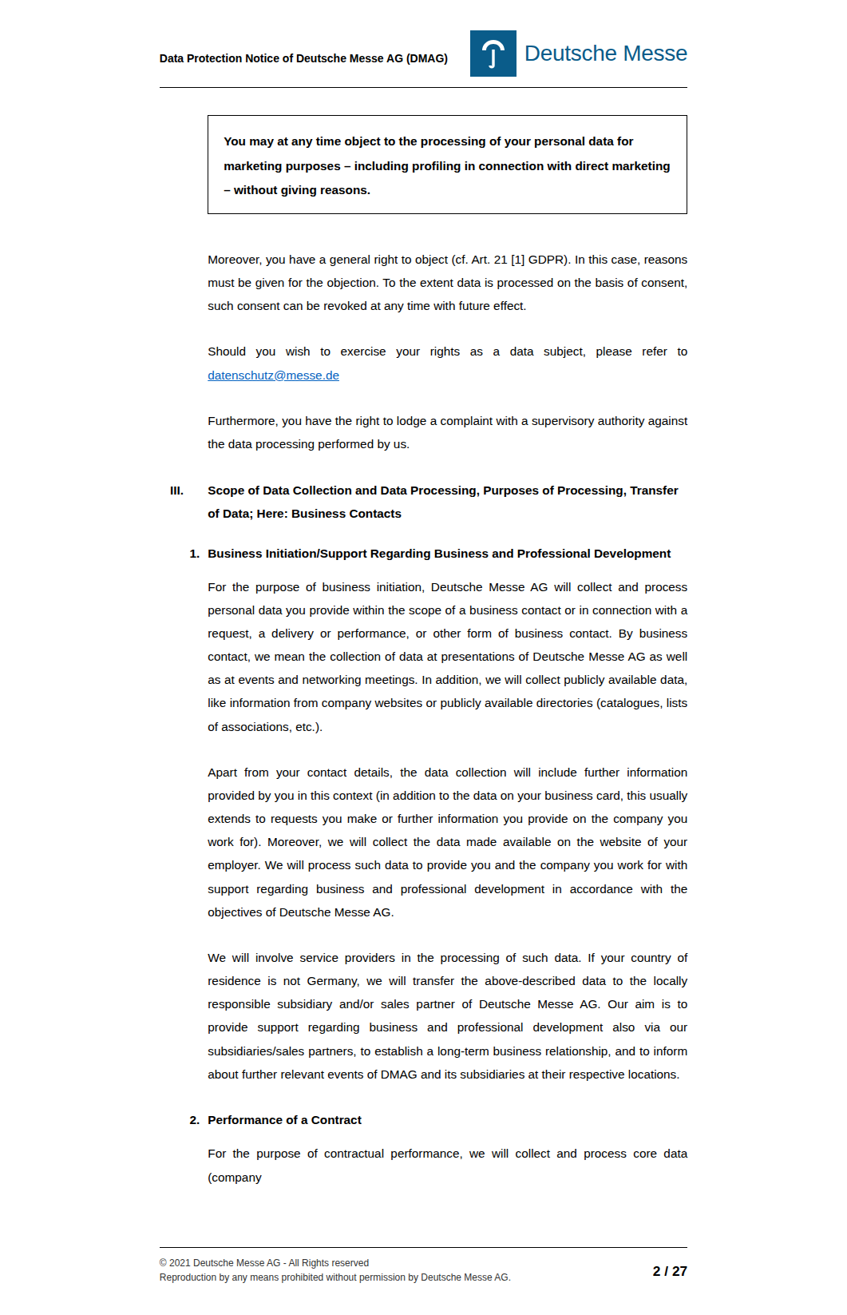Data Protection Notice of Deutsche Messe AG (DMAG)
Deutsche Messe
You may at any time object to the processing of your personal data for marketing purposes – including profiling in connection with direct marketing – without giving reasons.
Moreover, you have a general right to object (cf. Art. 21 [1] GDPR). In this case, reasons must be given for the objection. To the extent data is processed on the basis of consent, such consent can be revoked at any time with future effect.
Should you wish to exercise your rights as a data subject, please refer to datenschutz@messe.de
Furthermore, you have the right to lodge a complaint with a supervisory authority against the data processing performed by us.
III.
Scope of Data Collection and Data Processing, Purposes of Processing, Transfer of Data; Here: Business Contacts
1.
Business Initiation/Support Regarding Business and Professional Development
For the purpose of business initiation, Deutsche Messe AG will collect and process personal data you provide within the scope of a business contact or in connection with a request, a delivery or performance, or other form of business contact. By business contact, we mean the collection of data at presentations of Deutsche Messe AG as well as at events and networking meetings. In addition, we will collect publicly available data, like information from company websites or publicly available directories (catalogues, lists of associations, etc.).
Apart from your contact details, the data collection will include further information provided by you in this context (in addition to the data on your business card, this usually extends to requests you make or further information you provide on the company you work for). Moreover, we will collect the data made available on the website of your employer. We will process such data to provide you and the company you work for with support regarding business and professional development in accordance with the objectives of Deutsche Messe AG.
We will involve service providers in the processing of such data. If your country of residence is not Germany, we will transfer the above-described data to the locally responsible subsidiary and/or sales partner of Deutsche Messe AG. Our aim is to provide support regarding business and professional development also via our subsidiaries/sales partners, to establish a long-term business relationship, and to inform about further relevant events of DMAG and its subsidiaries at their respective locations.
2.
Performance of a Contract
For the purpose of contractual performance, we will collect and process core data (company
© 2021 Deutsche Messe AG - All Rights reserved
Reproduction by any means prohibited without permission by Deutsche Messe AG.
2 / 27